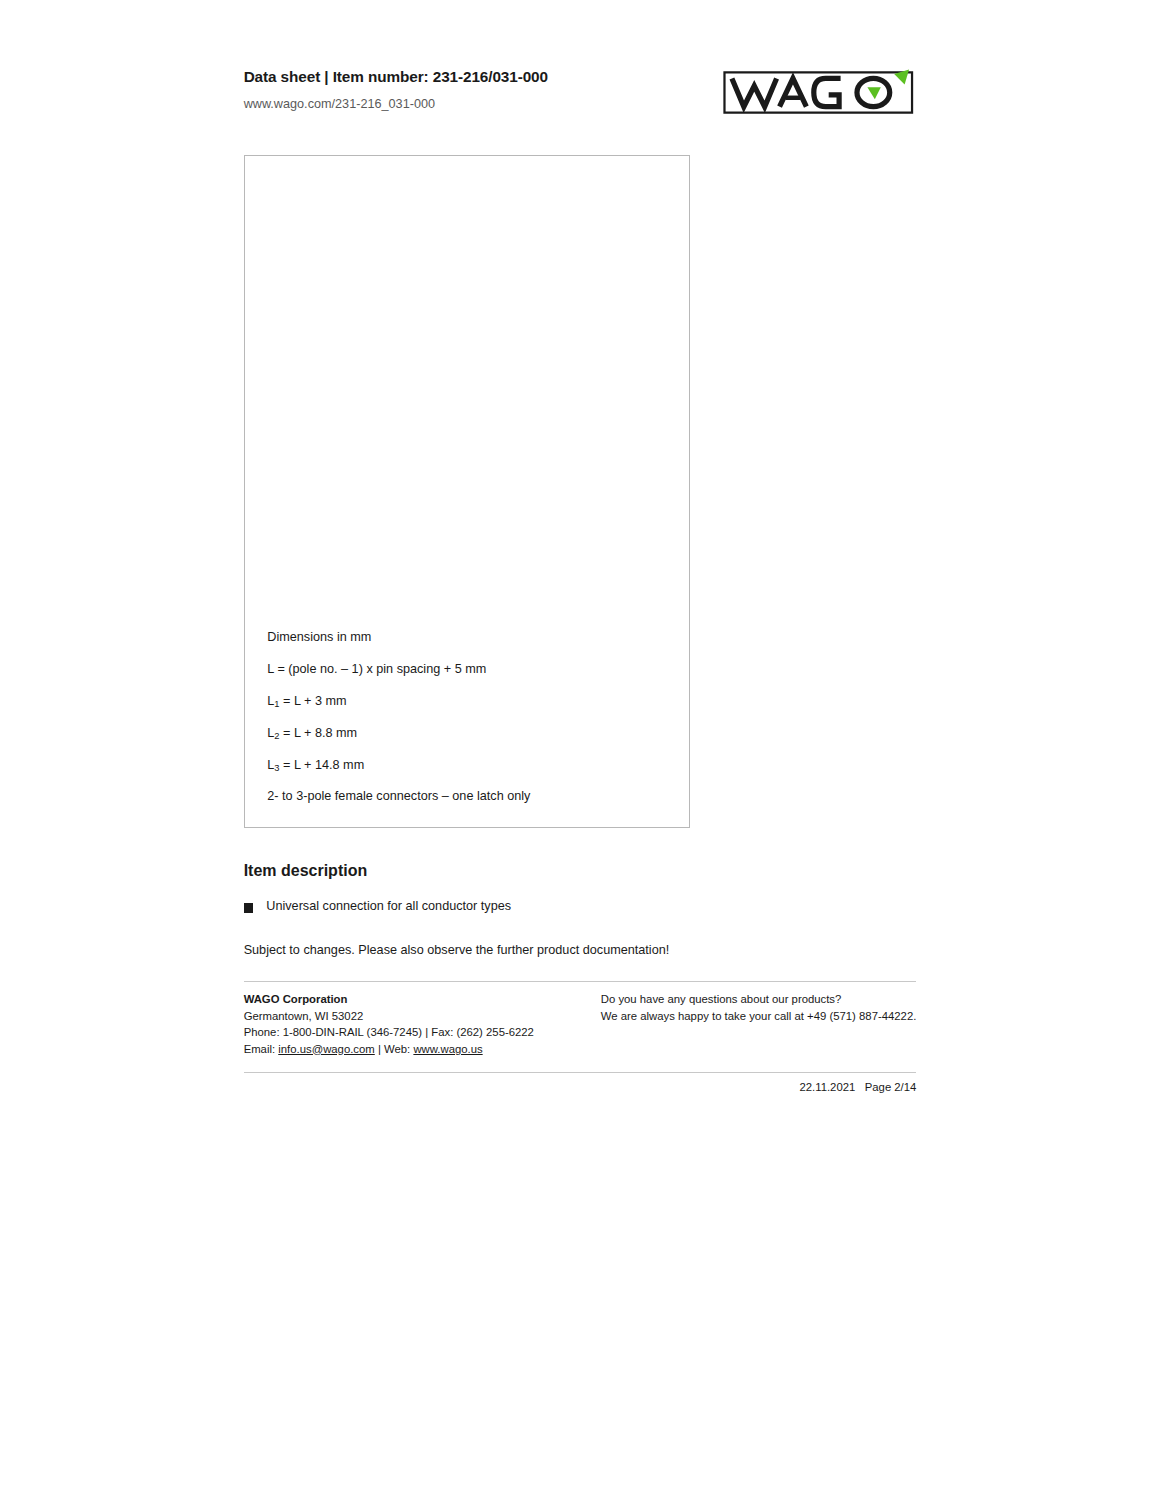Data sheet | Item number: 231-216/031-000
www.wago.com/231-216_031-000
Dimensions in mm
L = (pole no. – 1) x pin spacing + 5 mm
L1 = L + 3 mm
L2 = L + 8.8 mm
L3 = L + 14.8 mm
2- to 3-pole female connectors – one latch only
Item description
Universal connection for all conductor types
Subject to changes. Please also observe the further product documentation!
WAGO Corporation
Germantown, WI 53022
Phone: 1-800-DIN-RAIL (346-7245) | Fax: (262) 255-6222
Email: info.us@wago.com | Web: www.wago.us
Do you have any questions about our products?
We are always happy to take your call at +49 (571) 887-44222.
22.11.2021 Page 2/14